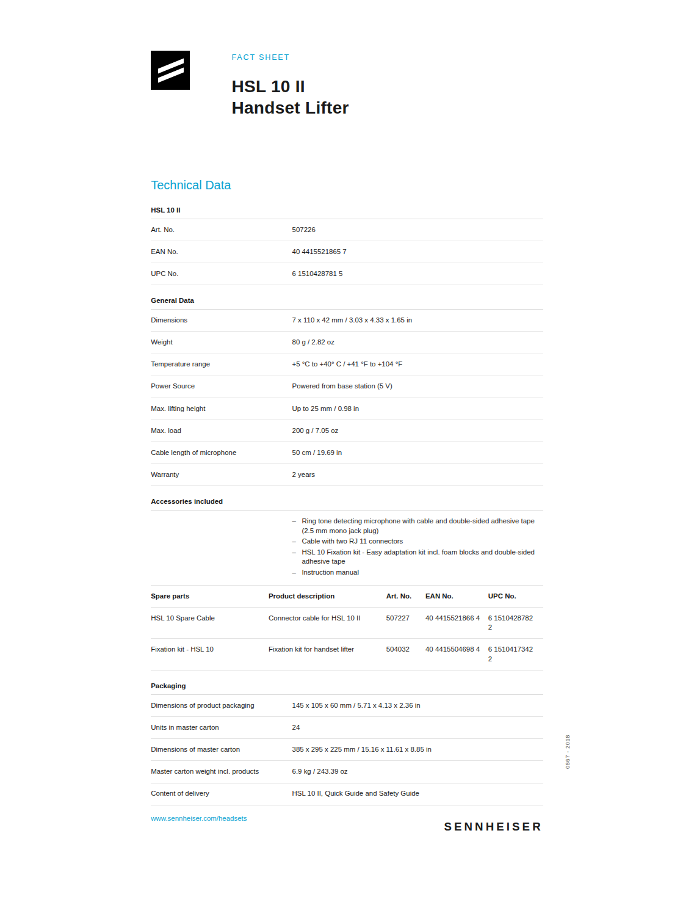Fact Sheet
HSL 10 II
Handset Lifter
Technical Data
HSL 10 II
| Art. No. | 507226 |
| EAN No. | 40 4415521865 7 |
| UPC No. | 6 1510428781 5 |
General Data
| Dimensions | 7 x 110 x 42 mm / 3.03 x 4.33 x 1.65 in |
| Weight | 80 g / 2.82 oz |
| Temperature range | +5 °C to +40° C / +41 °F to +104 °F |
| Power Source | Powered from base station (5 V) |
| Max. lifting height | Up to 25 mm / 0.98 in |
| Max. load | 200 g / 7.05 oz |
| Cable length of microphone | 50 cm / 19.69 in |
| Warranty | 2 years |
Accessories included
| | Ring tone detecting microphone with cable and double-sided adhesive tape (2.5 mm mono jack plug) Cable with two RJ 11 connectors HSL 10 Fixation kit - Easy adaptation kit incl. foam blocks and double-sided adhesive tape Instruction manual |
| Spare parts | Product description | Art. No. | EAN No. | UPC No. |
| --- | --- | --- | --- | --- |
| HSL 10 Spare Cable | Connector cable for HSL 10 II | 507227 | 40 4415521866 4 | 6 1510428782 2 |
| Fixation kit - HSL 10 | Fixation kit for handset lifter | 504032 | 40 4415504698 4 | 6 1510417342 2 |
Packaging
| Dimensions of product packaging | 145 x 105 x 60 mm / 5.71 x 4.13 x 2.36 in |
| Units in master carton | 24 |
| Dimensions of master carton | 385 x 295 x 225 mm / 15.16 x 11.61 x 8.85 in |
| Master carton weight incl. products | 6.9 kg / 243.39 oz |
| Content of delivery | HSL 10 II, Quick Guide and Safety Guide |
www.sennheiser.com/headsets
0867 - 2018
SENNHEISER